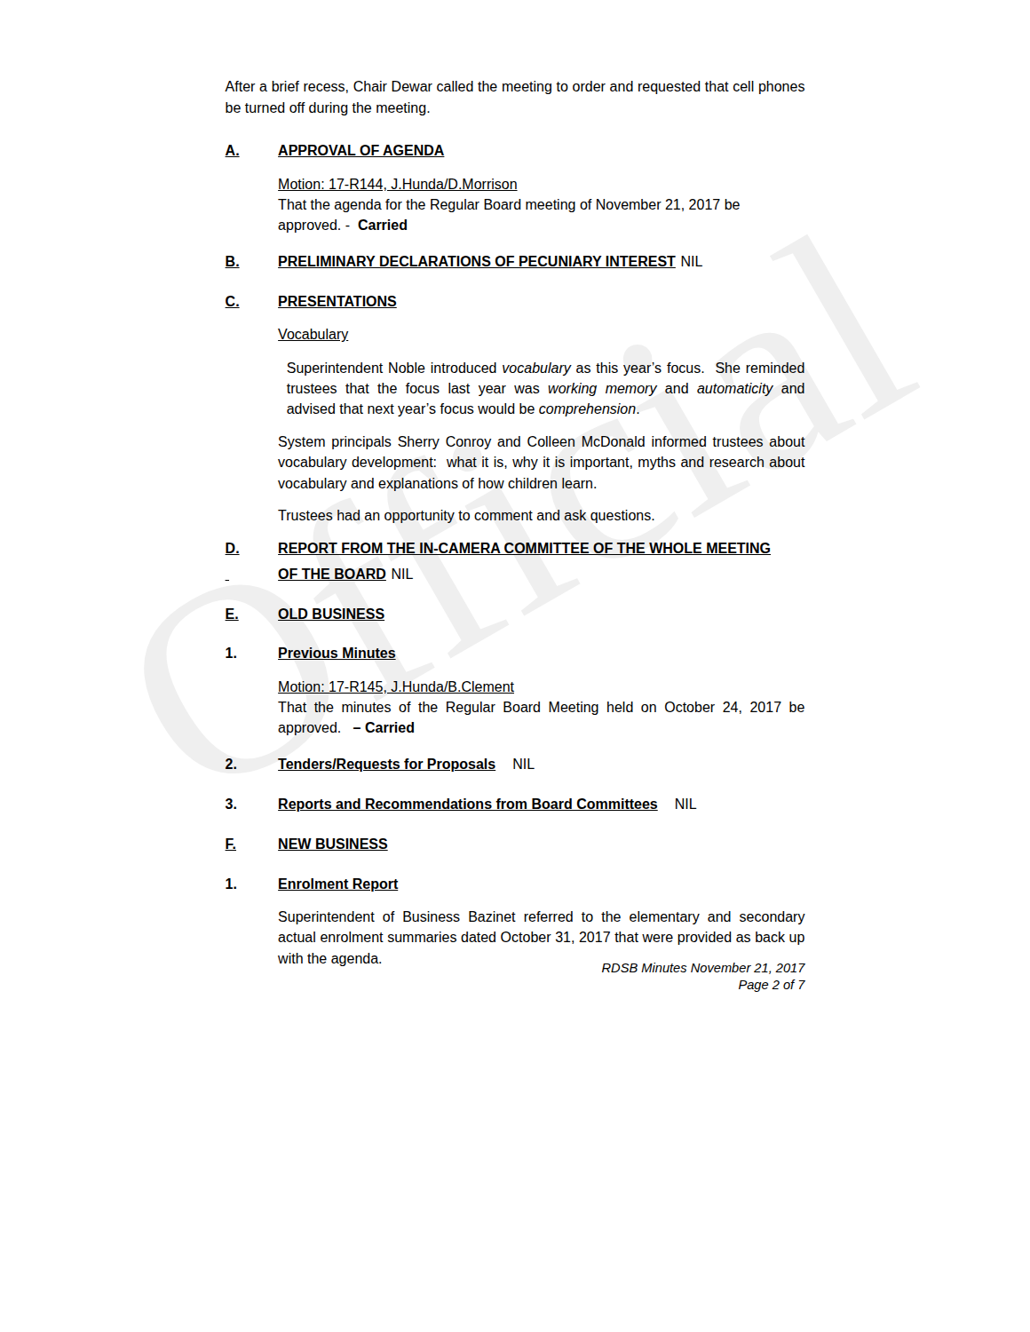Official
After a brief recess, Chair Dewar called the meeting to order and requested that cell phones be turned off during the meeting.
A.
APPROVAL OF AGENDA
Motion: 17-R144, J.Hunda/D.Morrison
That the agenda for the Regular Board meeting of November 21, 2017 be approved. - Carried
B.
PRELIMINARY DECLARATIONS OF PECUNIARY INTEREST NIL
C.
PRESENTATIONS
Vocabulary
Superintendent Noble introduced vocabulary as this year’s focus. She reminded trustees that the focus last year was working memory and automaticity and advised that next year’s focus would be comprehension.
System principals Sherry Conroy and Colleen McDonald informed trustees about vocabulary development: what it is, why it is important, myths and research about vocabulary and explanations of how children learn.
Trustees had an opportunity to comment and ask questions.
D.
REPORT FROM THE IN-CAMERA COMMITTEE OF THE WHOLE MEETING
OF THE BOARD NIL
E.
OLD BUSINESS
1.
Previous Minutes
Motion: 17-R145, J.Hunda/B.Clement
That the minutes of the Regular Board Meeting held on October 24, 2017 be approved. – Carried
2.
Tenders/Requests for Proposals NIL
3.
Reports and Recommendations from Board Committees NIL
F.
NEW BUSINESS
1.
Enrolment Report
Superintendent of Business Bazinet referred to the elementary and secondary actual enrolment summaries dated October 31, 2017 that were provided as back up with the agenda.
RDSB Minutes November 21, 2017
Page 2 of 7